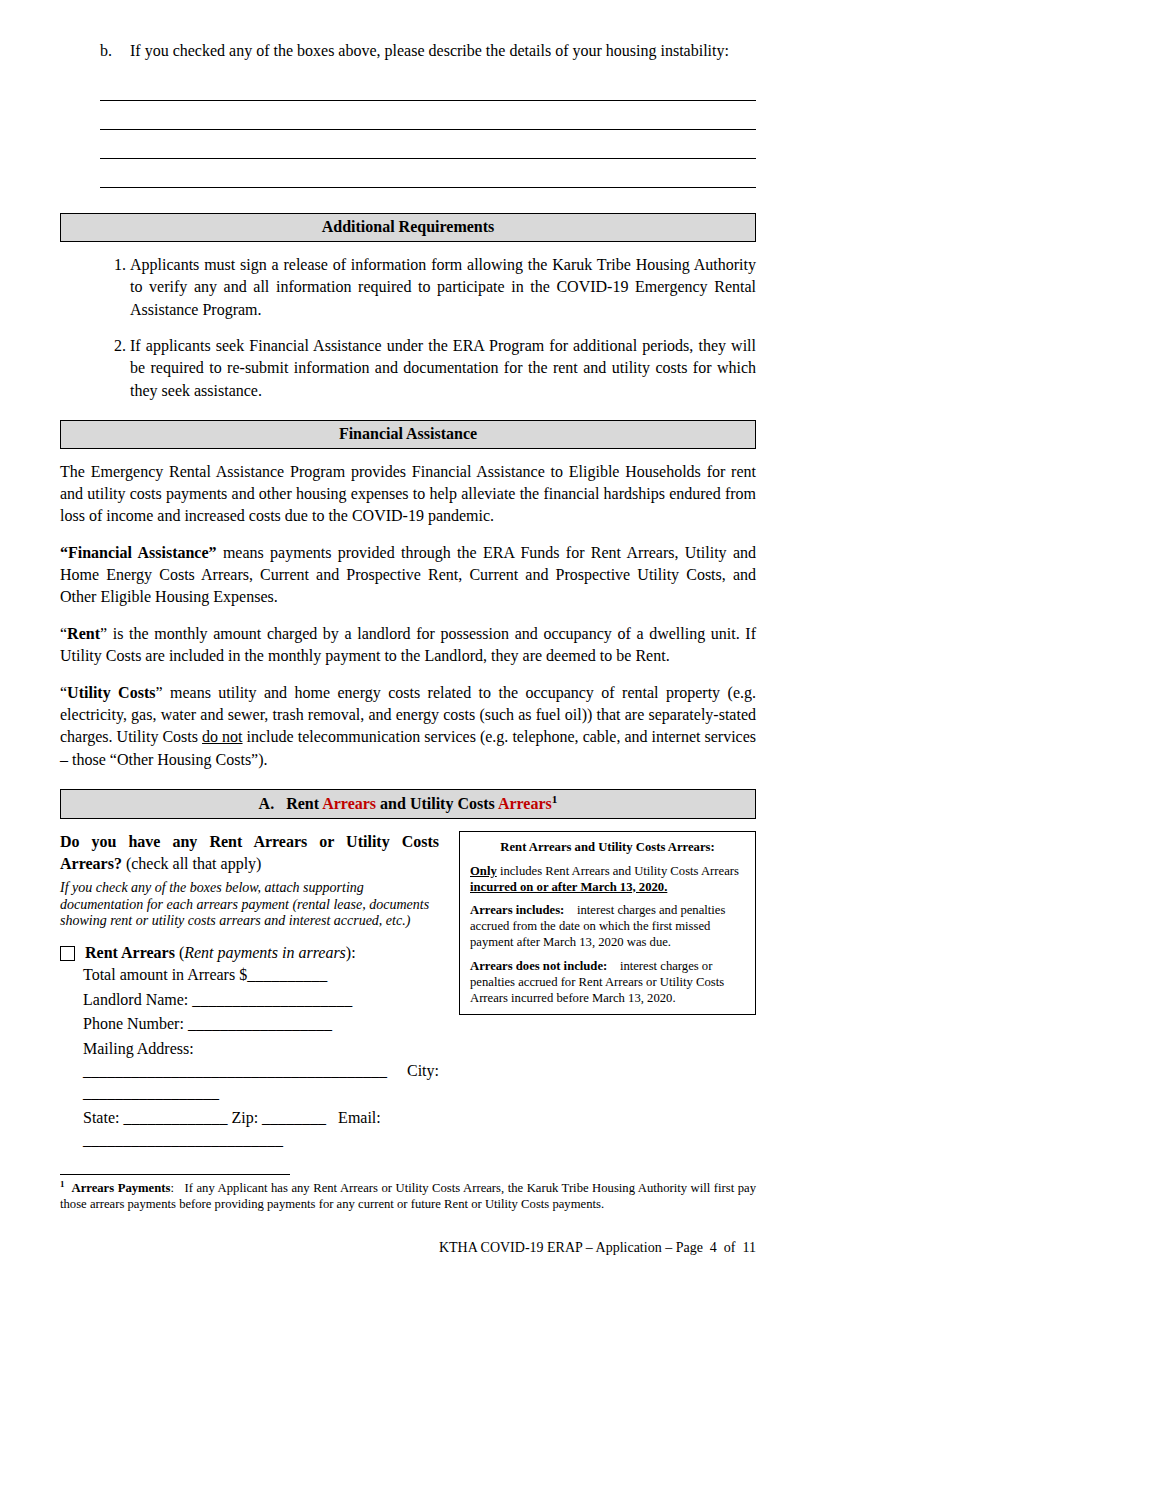b. If you checked any of the boxes above, please describe the details of your housing instability:
Additional Requirements
Applicants must sign a release of information form allowing the Karuk Tribe Housing Authority to verify any and all information required to participate in the COVID-19 Emergency Rental Assistance Program.
If applicants seek Financial Assistance under the ERA Program for additional periods, they will be required to re-submit information and documentation for the rent and utility costs for which they seek assistance.
Financial Assistance
The Emergency Rental Assistance Program provides Financial Assistance to Eligible Households for rent and utility costs payments and other housing expenses to help alleviate the financial hardships endured from loss of income and increased costs due to the COVID-19 pandemic.
“Financial Assistance” means payments provided through the ERA Funds for Rent Arrears, Utility and Home Energy Costs Arrears, Current and Prospective Rent, Current and Prospective Utility Costs, and Other Eligible Housing Expenses.
“Rent” is the monthly amount charged by a landlord for possession and occupancy of a dwelling unit. If Utility Costs are included in the monthly payment to the Landlord, they are deemed to be Rent.
“Utility Costs” means utility and home energy costs related to the occupancy of rental property (e.g. electricity, gas, water and sewer, trash removal, and energy costs (such as fuel oil)) that are separately-stated charges. Utility Costs do not include telecommunication services (e.g. telephone, cable, and internet services – those “Other Housing Costs”).
A. Rent Arrears and Utility Costs Arrears1
Do you have any Rent Arrears or Utility Costs Arrears? (check all that apply)
If you check any of the boxes below, attach supporting documentation for each arrears payment (rental lease, documents showing rent or utility costs arrears and interest accrued, etc.)
Rent Arrears (Rent payments in arrears):
Total amount in Arrears $__________
Landlord Name: ____________________
Phone Number: __________________
Mailing Address: ______________________________________ City: _________________
State: _____________ Zip: ________ Email: _________________________
Rent Arrears and Utility Costs Arrears:
Only includes Rent Arrears and Utility Costs Arrears incurred on or after March 13, 2020.
Arrears includes: interest charges and penalties accrued from the date on which the first missed payment after March 13, 2020 was due.
Arrears does not include: interest charges or penalties accrued for Rent Arrears or Utility Costs Arrears incurred before March 13, 2020.
1 Arrears Payments: If any Applicant has any Rent Arrears or Utility Costs Arrears, the Karuk Tribe Housing Authority will first pay those arrears payments before providing payments for any current or future Rent or Utility Costs payments.
KTHA COVID-19 ERAP – Application – Page 4 of 11